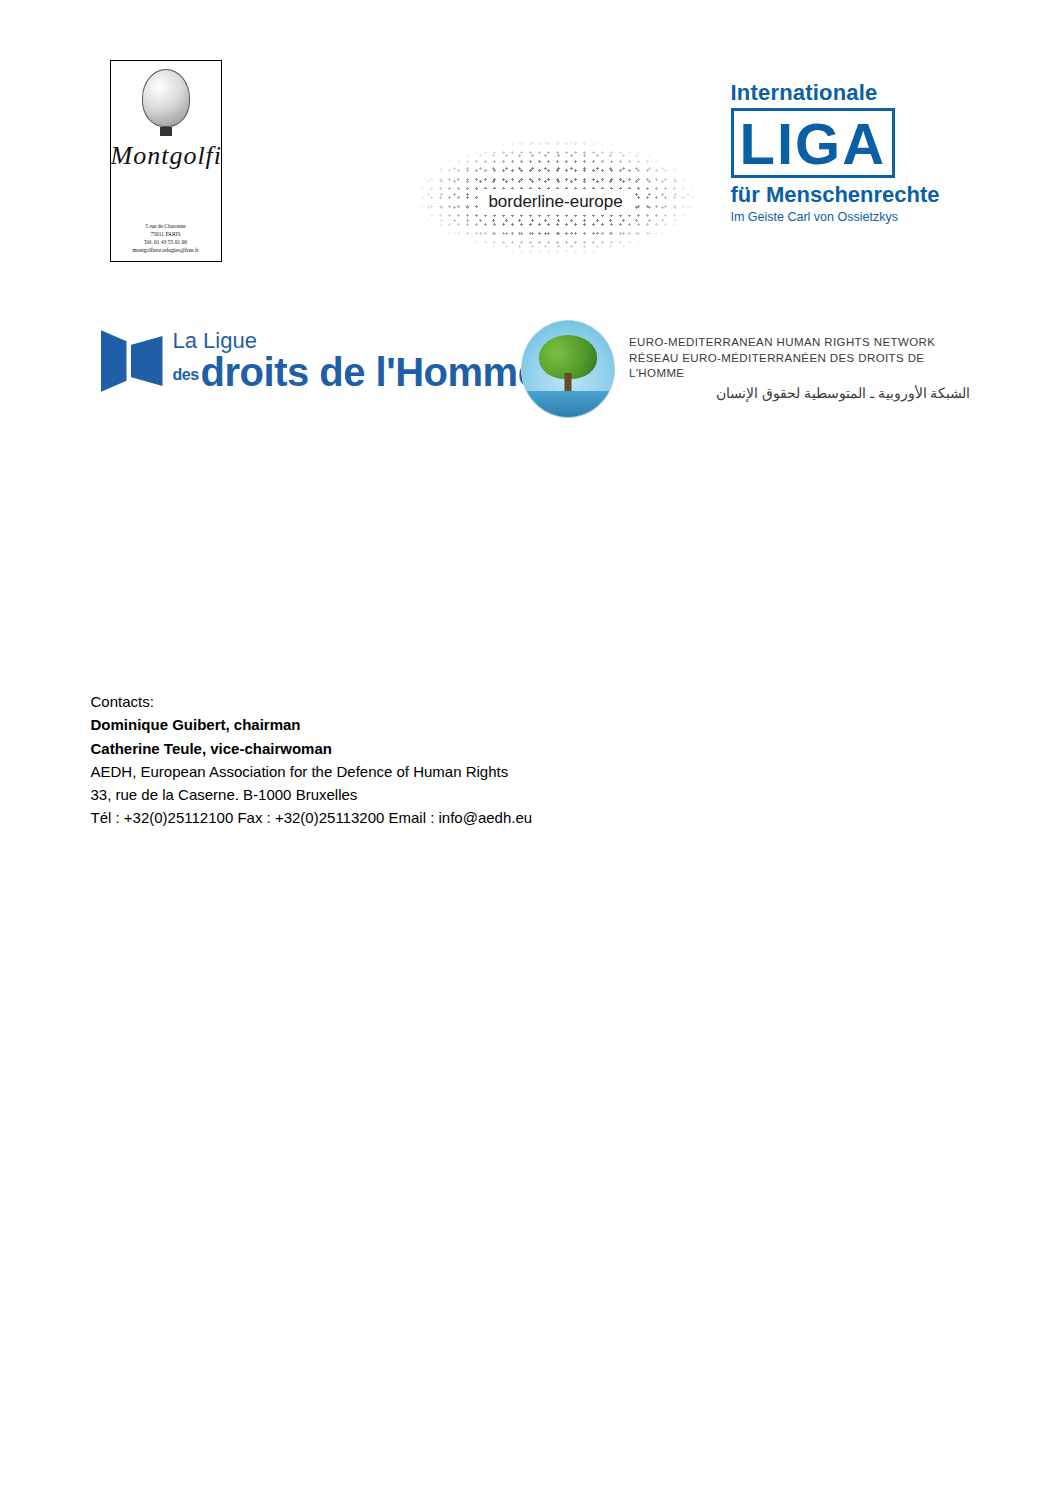Montgolfière
5 rue de Charonne
75011 PARIS
Tél. 01 43 55 01 06
montgolfiere.refugies@free.fr
borderline-europe
Internationale
LIGA
für Menschenrechte
Im Geiste Carl von Ossietzkys
La Ligue
desdroits de l'Homme
EURO-MEDITERRANEAN HUMAN RIGHTS NETWORK
RÉSEAU EURO-MÉDITERRANÉEN DES DROITS DE L'HOMME
الشبكة الأوروبية ـ المتوسطية لحقوق الإنسان
Contacts:
Dominique Guibert, chairman
Catherine Teule, vice-chairwoman
AEDH, European Association for the Defence of Human Rights
33, rue de la Caserne. B-1000 Bruxelles
Tél : +32(0)25112100 Fax : +32(0)25113200 Email : info@aedh.eu